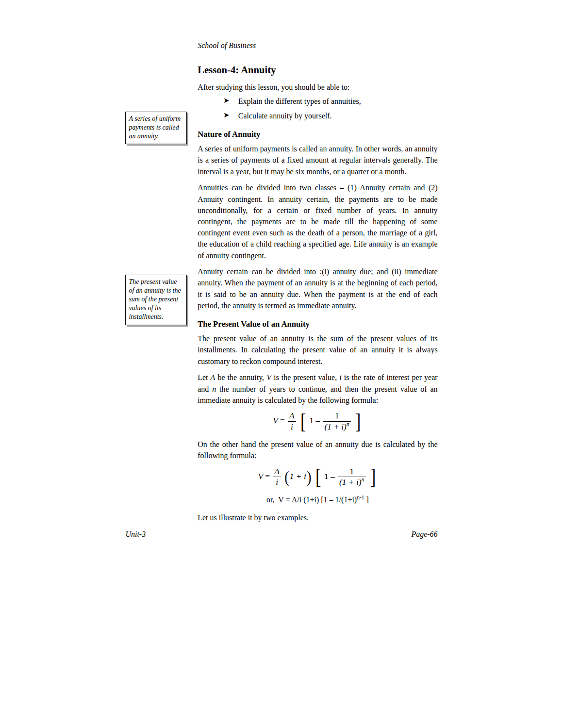School of Business
A series of uniform payments is called an annuity.
The present value of an annuity is the sum of the present values of its installments.
Lesson-4: Annuity
After studying this lesson, you should be able to:
Explain the different types of annuities,
Calculate annuity by yourself.
Nature of Annuity
A series of uniform payments is called an annuity. In other words, an annuity is a series of payments of a fixed amount at regular intervals generally. The interval is a year, but it may be six months, or a quarter or a month.
Annuities can be divided into two classes – (1) Annuity certain and (2) Annuity contingent. In annuity certain, the payments are to be made unconditionally, for a certain or fixed number of years. In annuity contingent, the payments are to be made till the happening of some contingent event even such as the death of a person, the marriage of a girl, the education of a child reaching a specified age. Life annuity is an example of annuity contingent.
Annuity certain can be divided into :(i) annuity due; and (ii) immediate annuity. When the payment of an annuity is at the beginning of each period, it is said to be an annuity due. When the payment is at the end of each period, the annuity is termed as immediate annuity.
The Present Value of an Annuity
The present value of an annuity is the sum of the present values of its installments. In calculating the present value of an annuity it is always customary to reckon compound interest.
Let A be the annuity, V is the present value, i is the rate of interest per year and n the number of years to continue, and then the present value of an immediate annuity is calculated by the following formula:
V = Ai [ 1 – 1(1 + i)n ]
On the other hand the present value of an annuity due is calculated by the following formula:
V = Ai (1 + i) [ 1 – 1(1 + i)n ]
or, V = A/i (1+i) [1 – 1/(1+i)n-1 ]
Let us illustrate it by two examples.
Unit-3 Page-66